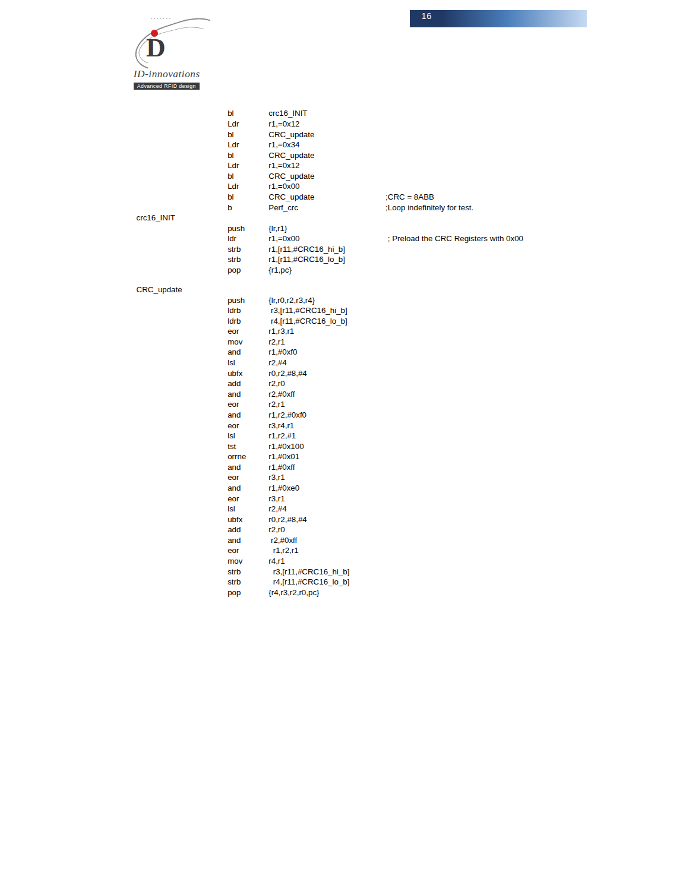16
```````
D
ID-innovations
Advanced RFID design
| | bl | crc16_INIT | |
| | Ldr | r1,=0x12 | |
| | bl | CRC_update | |
| | Ldr | r1,=0x34 | |
| | bl | CRC_update | |
| | Ldr | r1,=0x12 | |
| | bl | CRC_update | |
| | Ldr | r1,=0x00 | |
| | bl | CRC_update | ;CRC = 8ABB |
| | b | Perf_crc | ;Loop indefinitely for test. |
| crc16_INIT | | | |
| | push | {lr,r1} | |
| | ldr | r1,=0x00 | ; Preload the CRC Registers with 0x00 |
| | strb | r1,[r11,#CRC16_hi_b] | |
| | strb | r1,[r11,#CRC16_lo_b] | |
| | pop | {r1,pc} | |
| CRC_update | | | |
| | push | {lr,r0,r2,r3,r4} | |
| | ldrb | r3,[r11,#CRC16_hi_b] | |
| | ldrb | r4,[r11,#CRC16_lo_b] | |
| | eor | r1,r3,r1 | |
| | mov | r2,r1 | |
| | and | r1,#0xf0 | |
| | lsl | r2,#4 | |
| | ubfx | r0,r2,#8,#4 | |
| | add | r2,r0 | |
| | and | r2,#0xff | |
| | eor | r2,r1 | |
| | and | r1,r2,#0xf0 | |
| | eor | r3,r4,r1 | |
| | lsl | r1,r2,#1 | |
| | tst | r1,#0x100 | |
| | orrne | r1,#0x01 | |
| | and | r1,#0xff | |
| | eor | r3,r1 | |
| | and | r1,#0xe0 | |
| | eor | r3,r1 | |
| | lsl | r2,#4 | |
| | ubfx | r0,r2,#8,#4 | |
| | add | r2,r0 | |
| | and | r2,#0xff | |
| | eor | r1,r2,r1 | |
| | mov | r4,r1 | |
| | strb | r3,[r11,#CRC16_hi_b] | |
| | strb | r4,[r11,#CRC16_lo_b] | |
| | pop | {r4,r3,r2,r0,pc} | |